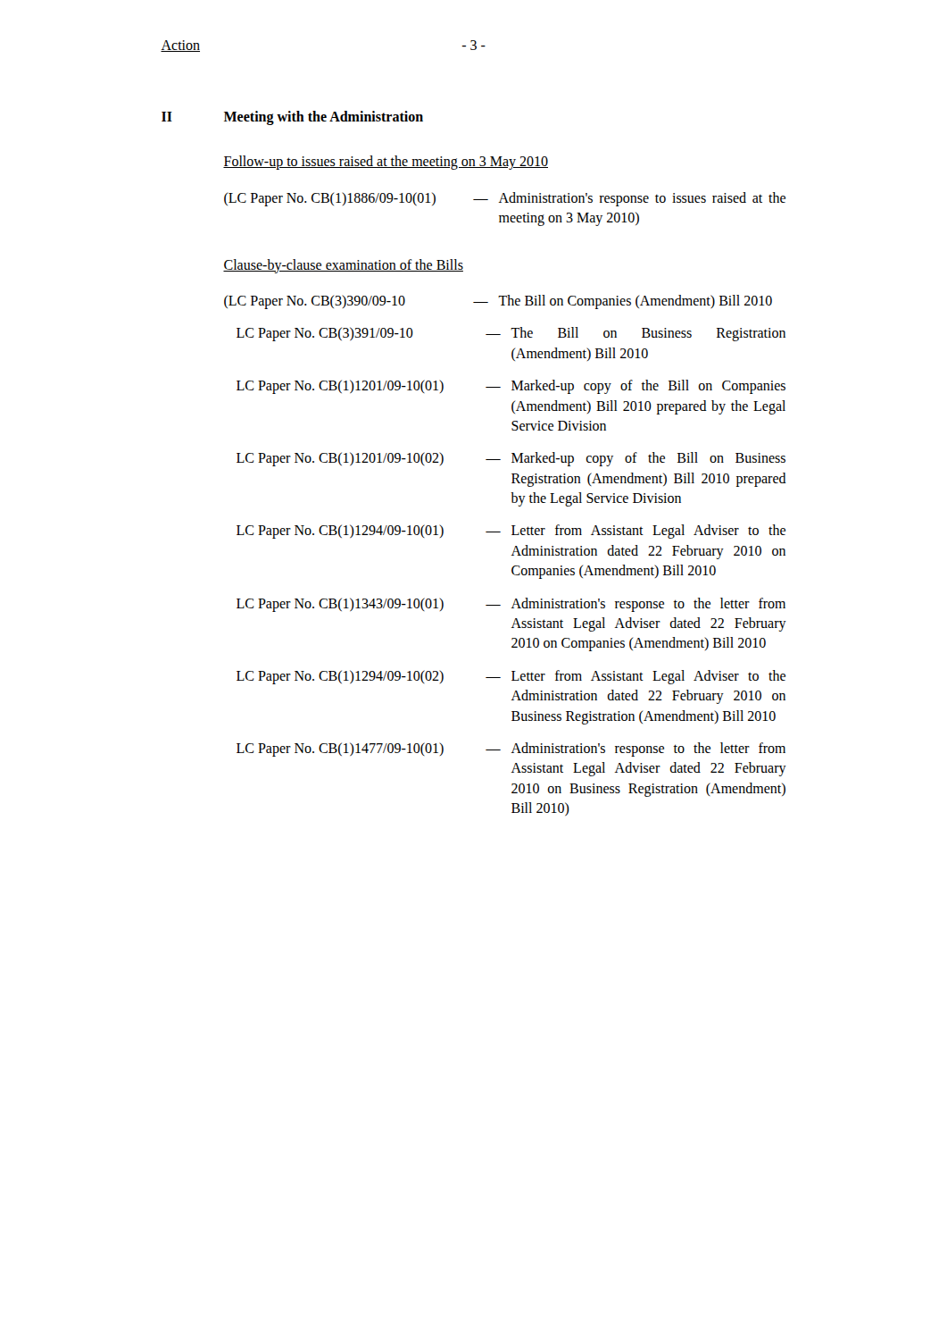Action
- 3 -
II
Meeting with the Administration
Follow-up to issues raised at the meeting on 3 May 2010
(LC Paper No. CB(1)1886/09-10(01)
—
Administration's response to issues raised at the meeting on 3 May 2010)
Clause-by-clause examination of the Bills
(LC Paper No. CB(3)390/09-10
—
The Bill on Companies (Amendment) Bill 2010
LC Paper No. CB(3)391/09-10
—
The Bill on Business Registration (Amendment) Bill 2010
LC Paper No. CB(1)1201/09-10(01)
—
Marked-up copy of the Bill on Companies (Amendment) Bill 2010 prepared by the Legal Service Division
LC Paper No. CB(1)1201/09-10(02)
—
Marked-up copy of the Bill on Business Registration (Amendment) Bill 2010 prepared by the Legal Service Division
LC Paper No. CB(1)1294/09-10(01)
—
Letter from Assistant Legal Adviser to the Administration dated 22 February 2010 on Companies (Amendment) Bill 2010
LC Paper No. CB(1)1343/09-10(01)
—
Administration's response to the letter from Assistant Legal Adviser dated 22 February 2010 on Companies (Amendment) Bill 2010
LC Paper No. CB(1)1294/09-10(02)
—
Letter from Assistant Legal Adviser to the Administration dated 22 February 2010 on Business Registration (Amendment) Bill 2010
LC Paper No. CB(1)1477/09-10(01)
—
Administration's response to the letter from Assistant Legal Adviser dated 22 February 2010 on Business Registration (Amendment) Bill 2010)